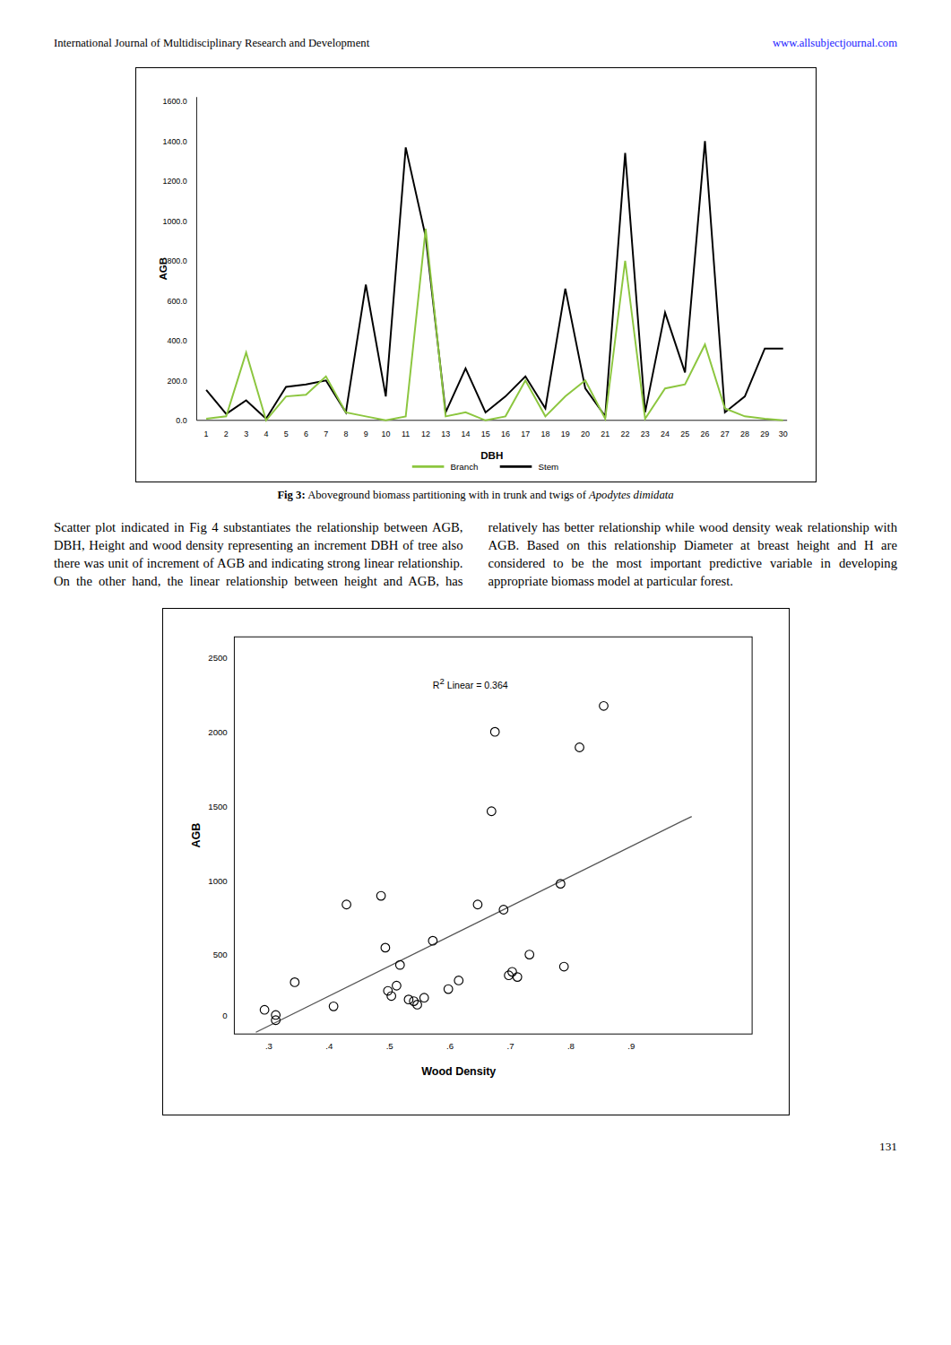International Journal of Multidisciplinary Research and Development www.allsubjectjournal.com
1600.0 1400.0 1200.0 1000.0 800.0 600.0 400.0 200.0 0.0 AGB 1 2 3 4 5 6 7 8 9 10 11 12 13 14 15 16 17 18 19 20 21 22 23 24 25 26 27 28 29 30 DBH Branch Stem
Fig 3: Aboveground biomass partitioning with in trunk and twigs of Apodytes dimidata
Scatter plot indicated in Fig 4 substantiates the relationship between AGB, DBH, Height and wood density representing an increment DBH of tree also there was unit of increment of AGB and indicating strong linear relationship. On the other hand, the linear relationship between height and AGB, has relatively has better relationship while wood density weak relationship with AGB. Based on this relationship Diameter at breast height and H are considered to be the most important predictive variable in developing appropriate biomass model at particular forest.
2500 2000 1500 1000 500 0 AGB .3 .4 .5 .6 .7 .8 .9 Wood Density R2 Linear = 0.364
131